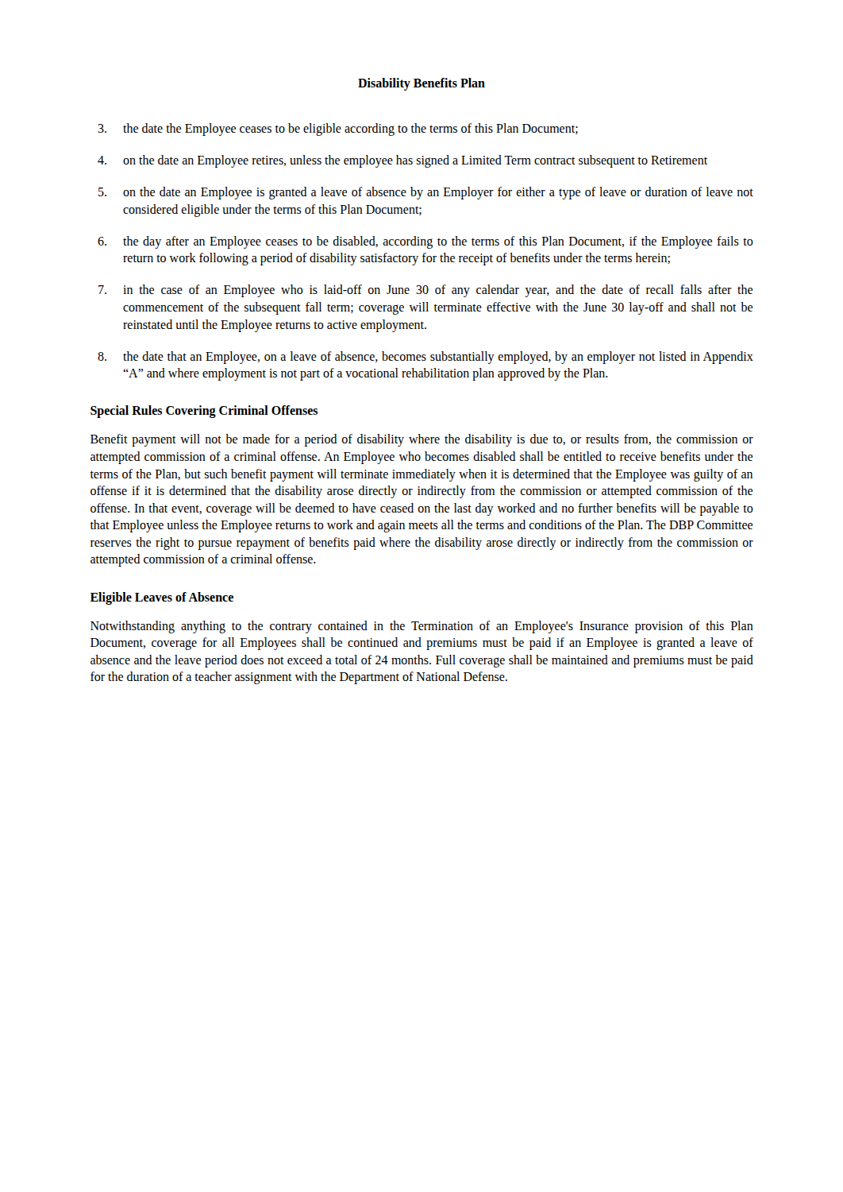Disability Benefits Plan
3. the date the Employee ceases to be eligible according to the terms of this Plan Document;
4. on the date an Employee retires, unless the employee has signed a Limited Term contract subsequent to Retirement
5. on the date an Employee is granted a leave of absence by an Employer for either a type of leave or duration of leave not considered eligible under the terms of this Plan Document;
6. the day after an Employee ceases to be disabled, according to the terms of this Plan Document, if the Employee fails to return to work following a period of disability satisfactory for the receipt of benefits under the terms herein;
7. in the case of an Employee who is laid-off on June 30 of any calendar year, and the date of recall falls after the commencement of the subsequent fall term; coverage will terminate effective with the June 30 lay-off and shall not be reinstated until the Employee returns to active employment.
8. the date that an Employee, on a leave of absence, becomes substantially employed, by an employer not listed in Appendix “A” and where employment is not part of a vocational rehabilitation plan approved by the Plan.
Special Rules Covering Criminal Offenses
Benefit payment will not be made for a period of disability where the disability is due to, or results from, the commission or attempted commission of a criminal offense. An Employee who becomes disabled shall be entitled to receive benefits under the terms of the Plan, but such benefit payment will terminate immediately when it is determined that the Employee was guilty of an offense if it is determined that the disability arose directly or indirectly from the commission or attempted commission of the offense. In that event, coverage will be deemed to have ceased on the last day worked and no further benefits will be payable to that Employee unless the Employee returns to work and again meets all the terms and conditions of the Plan. The DBP Committee reserves the right to pursue repayment of benefits paid where the disability arose directly or indirectly from the commission or attempted commission of a criminal offense.
Eligible Leaves of Absence
Notwithstanding anything to the contrary contained in the Termination of an Employee's Insurance provision of this Plan Document, coverage for all Employees shall be continued and premiums must be paid if an Employee is granted a leave of absence and the leave period does not exceed a total of 24 months. Full coverage shall be maintained and premiums must be paid for the duration of a teacher assignment with the Department of National Defense.